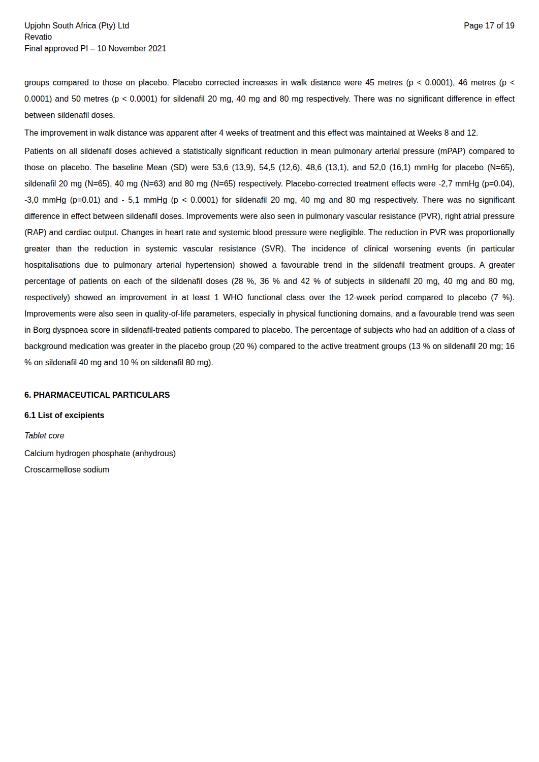Upjohn South Africa (Pty) Ltd
Revatio
Final approved PI – 10 November 2021
Page 17 of 19
groups compared to those on placebo. Placebo corrected increases in walk distance were 45 metres (p < 0.0001), 46 metres (p < 0.0001) and 50 metres (p < 0.0001) for sildenafil 20 mg, 40 mg and 80 mg respectively. There was no significant difference in effect between sildenafil doses.
The improvement in walk distance was apparent after 4 weeks of treatment and this effect was maintained at Weeks 8 and 12.
Patients on all sildenafil doses achieved a statistically significant reduction in mean pulmonary arterial pressure (mPAP) compared to those on placebo. The baseline Mean (SD) were 53,6 (13,9), 54,5 (12,6), 48,6 (13,1), and 52,0 (16,1) mmHg for placebo (N=65), sildenafil 20 mg (N=65), 40 mg (N=63) and 80 mg (N=65) respectively. Placebo-corrected treatment effects were -2,7 mmHg (p=0.04), -3,0 mmHg (p=0.01) and - 5,1 mmHg (p < 0.0001) for sildenafil 20 mg, 40 mg and 80 mg respectively. There was no significant difference in effect between sildenafil doses. Improvements were also seen in pulmonary vascular resistance (PVR), right atrial pressure (RAP) and cardiac output. Changes in heart rate and systemic blood pressure were negligible. The reduction in PVR was proportionally greater than the reduction in systemic vascular resistance (SVR). The incidence of clinical worsening events (in particular hospitalisations due to pulmonary arterial hypertension) showed a favourable trend in the sildenafil treatment groups. A greater percentage of patients on each of the sildenafil doses (28 %, 36 % and 42 % of subjects in sildenafil 20 mg, 40 mg and 80 mg, respectively) showed an improvement in at least 1 WHO functional class over the 12-week period compared to placebo (7 %). Improvements were also seen in quality-of-life parameters, especially in physical functioning domains, and a favourable trend was seen in Borg dyspnoea score in sildenafil-treated patients compared to placebo. The percentage of subjects who had an addition of a class of background medication was greater in the placebo group (20 %) compared to the active treatment groups (13 % on sildenafil 20 mg; 16 % on sildenafil 40 mg and 10 % on sildenafil 80 mg).
6. PHARMACEUTICAL PARTICULARS
6.1 List of excipients
Tablet core
Calcium hydrogen phosphate (anhydrous)
Croscarmellose sodium